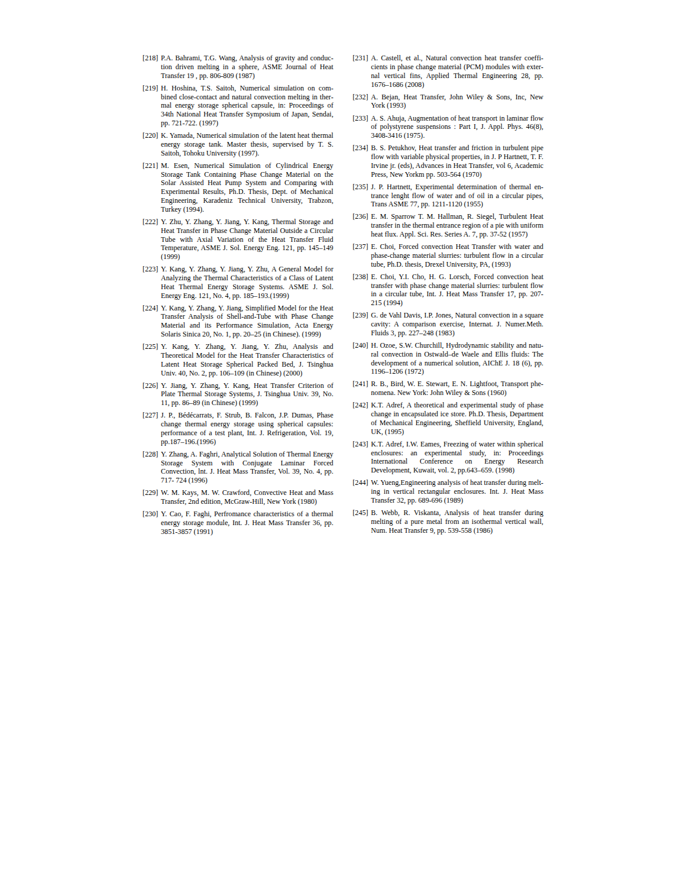[218] P.A. Bahrami, T.G. Wang, Analysis of gravity and conduction driven melting in a sphere, ASME Journal of Heat Transfer 19 , pp. 806-809 (1987)
[219] H. Hoshina, T.S. Saitoh, Numerical simulation on combined close-contact and natural convection melting in thermal energy storage spherical capsule, in: Proceedings of 34th National Heat Transfer Symposium of Japan, Sendai, pp. 721-722. (1997)
[220] K. Yamada, Numerical simulation of the latent heat thermal energy storage tank. Master thesis, supervised by T. S. Saitoh, Tohoku University (1997).
[221] M. Esen, Numerical Simulation of Cylindrical Energy Storage Tank Containing Phase Change Material on the Solar Assisted Heat Pump System and Comparing with Experimental Results, Ph.D. Thesis, Dept. of Mechanical Engineering, Karadeniz Technical University, Trabzon, Turkey (1994).
[222] Y. Zhu, Y. Zhang, Y. Jiang, Y. Kang, Thermal Storage and Heat Transfer in Phase Change Material Outside a Circular Tube with Axial Variation of the Heat Transfer Fluid Temperature, ASME J. Sol. Energy Eng. 121, pp. 145–149 (1999)
[223] Y. Kang, Y. Zhang, Y. Jiang, Y. Zhu, A General Model for Analyzing the Thermal Characteristics of a Class of Latent Heat Thermal Energy Storage Systems. ASME J. Sol. Energy Eng. 121, No. 4, pp. 185–193.(1999)
[224] Y. Kang, Y. Zhang, Y. Jiang, Simplified Model for the Heat Transfer Analysis of Shell-and-Tube with Phase Change Material and its Performance Simulation, Acta Energy Solaris Sinica 20, No. 1, pp. 20–25 (in Chinese). (1999)
[225] Y. Kang, Y. Zhang, Y. Jiang, Y. Zhu, Analysis and Theoretical Model for the Heat Transfer Characteristics of Latent Heat Storage Spherical Packed Bed, J. Tsinghua Univ. 40, No. 2, pp. 106–109 (in Chinese) (2000)
[226] Y. Jiang, Y. Zhang, Y. Kang, Heat Transfer Criterion of Plate Thermal Storage Systems, J. Tsinghua Univ. 39, No. 11, pp. 86–89 (in Chinese) (1999)
[227] J. P., Bédécarrats, F. Strub, B. Falcon, J.P. Dumas, Phase change thermal energy storage using spherical capsules: performance of a test plant, Int. J. Refrigeration, Vol. 19, pp.187–196.(1996)
[228] Y. Zhang, A. Faghri, Analytical Solution of Thermal Energy Storage System with Conjugate Laminar Forced Convection, lnt. J. Heat Mass Transfer, Vol. 39, No. 4, pp. 717- 724 (1996)
[229] W. M. Kays, M. W. Crawford, Convective Heat and Mass Transfer, 2nd edition, McGraw-Hill, New York (1980)
[230] Y. Cao, F. Faghi, Perfromance characteristics of a thermal energy storage module, Int. J. Heat Mass Transfer 36, pp. 3851-3857 (1991)
[231] A. Castell, et al., Natural convection heat transfer coefficients in phase change material (PCM) modules with external vertical fins, Applied Thermal Engineering 28, pp. 1676–1686 (2008)
[232] A. Bejan, Heat Transfer, John Wiley & Sons, Inc, New York (1993)
[233] A. S. Ahuja, Augmentation of heat transport in laminar flow of polystyrene suspensions : Part I, J. Appl. Phys. 46(8), 3408-3416 (1975).
[234] B. S. Petukhov, Heat transfer and friction in turbulent pipe flow with variable physical properties, in J. P Hartnett, T. F. Irvine jr. (eds), Advances in Heat Transfer, vol 6, Academic Press, New Yorkm pp. 503-564 (1970)
[235] J. P. Hartnett, Experimental determination of thermal entrance lenght flow of water and of oil in a circular pipes, Trans ASME 77, pp. 1211-1120 (1955)
[236] E. M. Sparrow T. M. Hallman, R. Siegel, Turbulent Heat transfer in the thermal entrance region of a pie with uniform heat flux. Appl. Sci. Res. Series A. 7, pp. 37-52 (1957)
[237] E. Choi, Forced convection Heat Transfer with water and phase-change material slurries: turbulent flow in a circular tube, Ph.D. thesis, Drexel University, PA, (1993)
[238] E. Choi, Y.I. Cho, H. G. Lorsch, Forced convection heat transfer with phase change material slurries: turbulent flow in a circular tube, Int. J. Heat Mass Transfer 17, pp. 207-215 (1994)
[239] G. de Vahl Davis, I.P. Jones, Natural convection in a square cavity: A comparison exercise, Internat. J. Numer.Meth. Fluids 3, pp. 227–248 (1983)
[240] H. Ozoe, S.W. Churchill, Hydrodynamic stability and natural convection in Ostwald–de Waele and Ellis fluids: The development of a numerical solution, AIChE J. 18 (6), pp. 1196–1206 (1972)
[241] R. B., Bird, W. E. Stewart, E. N. Lightfoot, Transport phenomena. New York: John Wiley & Sons (1960)
[242] K.T. Adref, A theoretical and experimental study of phase change in encapsulated ice store. Ph.D. Thesis, Department of Mechanical Engineering, Sheffield University, England, UK, (1995)
[243] K.T. Adref, I.W. Eames, Freezing of water within spherical enclosures: an experimental study, in: Proceedings International Conference on Energy Research Development, Kuwait, vol. 2, pp.643–659. (1998)
[244] W. Yueng,Engineering analysis of heat transfer during melting in vertical rectangular enclosures. Int. J. Heat Mass Transfer 32, pp. 689-696 (1989)
[245] B. Webb, R. Viskanta, Analysis of heat transfer during melting of a pure metal from an isothermal vertical wall, Num. Heat Transfer 9, pp. 539-558 (1986)